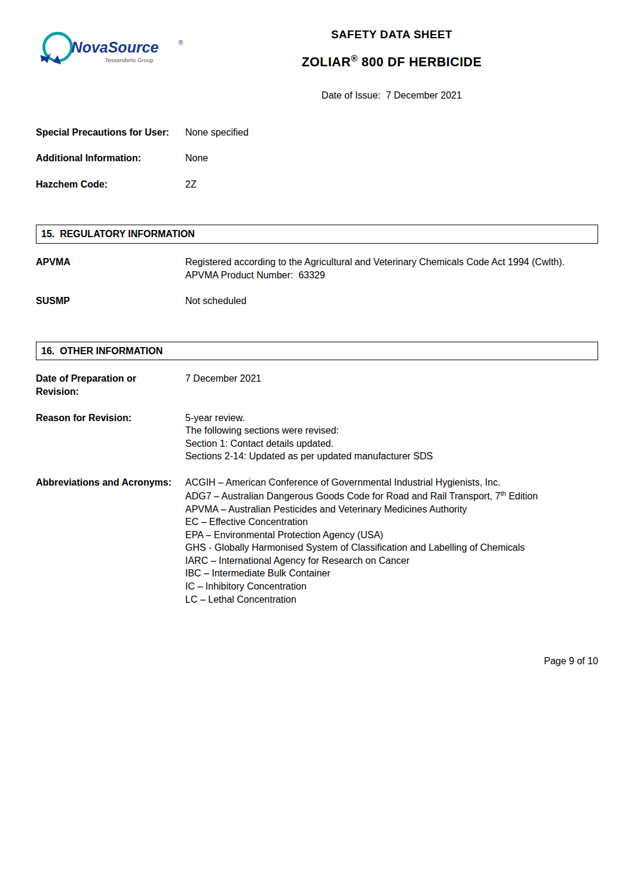NovaSource ® Tessenderlo Group
SAFETY DATA SHEET
ZOLIAR® 800 DF HERBICIDE
Date of Issue: 7 December 2021
| Special Precautions for User: | None specified |
| Additional Information: | None |
| Hazchem Code: | 2Z |
15. REGULATORY INFORMATION
| APVMA | Registered according to the Agricultural and Veterinary Chemicals Code Act 1994 (Cwlth). APVMA Product Number: 63329 |
| SUSMP | Not scheduled |
16. OTHER INFORMATION
| Date of Preparation or Revision: | 7 December 2021 |
| Reason for Revision: | 5-year review. The following sections were revised: Section 1: Contact details updated. Sections 2-14: Updated as per updated manufacturer SDS |
| Abbreviations and Acronyms: | ACGIH – American Conference of Governmental Industrial Hygienists, Inc. ADG7 – Australian Dangerous Goods Code for Road and Rail Transport, 7 th Edition APVMA – Australian Pesticides and Veterinary Medicines Authority EC – Effective Concentration EPA – Environmental Protection Agency (USA) GHS - Globally Harmonised System of Classification and Labelling of Chemicals IARC – International Agency for Research on Cancer IBC – Intermediate Bulk Container IC – Inhibitory Concentration LC – Lethal Concentration |
Page 9 of 10